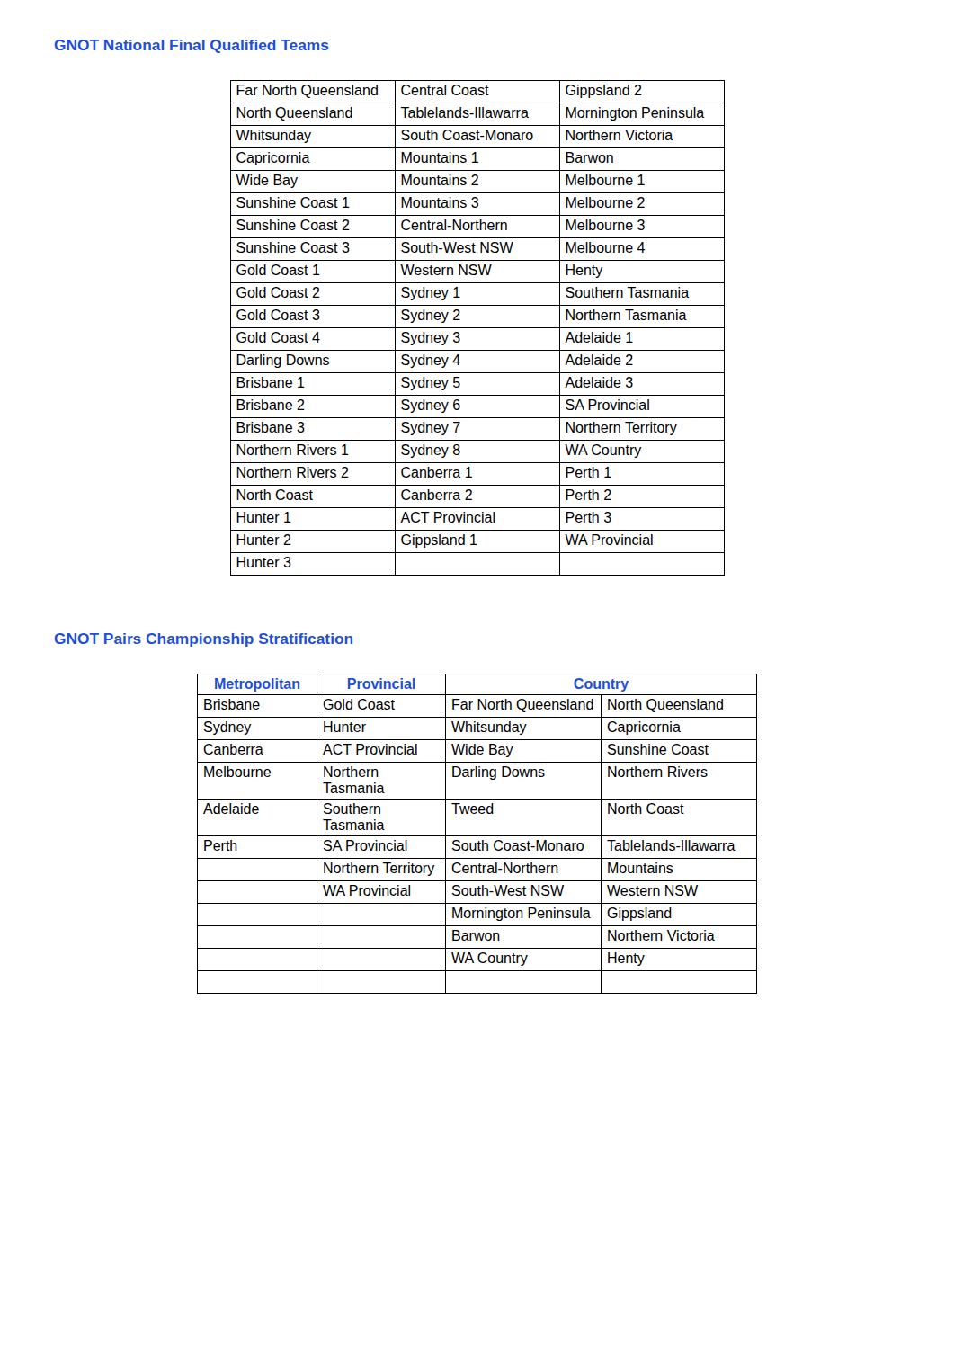GNOT National Final Qualified Teams
| Far North Queensland | Central Coast | Gippsland 2 |
| North Queensland | Tablelands-Illawarra | Mornington Peninsula |
| Whitsunday | South Coast-Monaro | Northern Victoria |
| Capricornia | Mountains 1 | Barwon |
| Wide Bay | Mountains 2 | Melbourne 1 |
| Sunshine Coast 1 | Mountains 3 | Melbourne 2 |
| Sunshine Coast 2 | Central-Northern | Melbourne 3 |
| Sunshine Coast 3 | South-West NSW | Melbourne 4 |
| Gold Coast 1 | Western NSW | Henty |
| Gold Coast 2 | Sydney 1 | Southern Tasmania |
| Gold Coast 3 | Sydney 2 | Northern Tasmania |
| Gold Coast 4 | Sydney 3 | Adelaide 1 |
| Darling Downs | Sydney 4 | Adelaide 2 |
| Brisbane 1 | Sydney 5 | Adelaide 3 |
| Brisbane 2 | Sydney 6 | SA Provincial |
| Brisbane 3 | Sydney 7 | Northern Territory |
| Northern Rivers 1 | Sydney 8 | WA Country |
| Northern Rivers 2 | Canberra 1 | Perth 1 |
| North Coast | Canberra 2 | Perth 2 |
| Hunter 1 | ACT Provincial | Perth 3 |
| Hunter 2 | Gippsland 1 | WA Provincial |
| Hunter 3 | | |
GNOT Pairs Championship Stratification
| Metropolitan | Provincial | Country |
| --- | --- | --- |
| Brisbane | Gold Coast | Far North Queensland | North Queensland |
| Sydney | Hunter | Whitsunday | Capricornia |
| Canberra | ACT Provincial | Wide Bay | Sunshine Coast |
| Melbourne | Northern Tasmania | Darling Downs | Northern Rivers |
| Adelaide | Southern Tasmania | Tweed | North Coast |
| Perth | SA Provincial | South Coast-Monaro | Tablelands-Illawarra |
| | Northern Territory | Central-Northern | Mountains |
| | WA Provincial | South-West NSW | Western NSW |
| | | Mornington Peninsula | Gippsland |
| | | Barwon | Northern Victoria |
| | | WA Country | Henty |